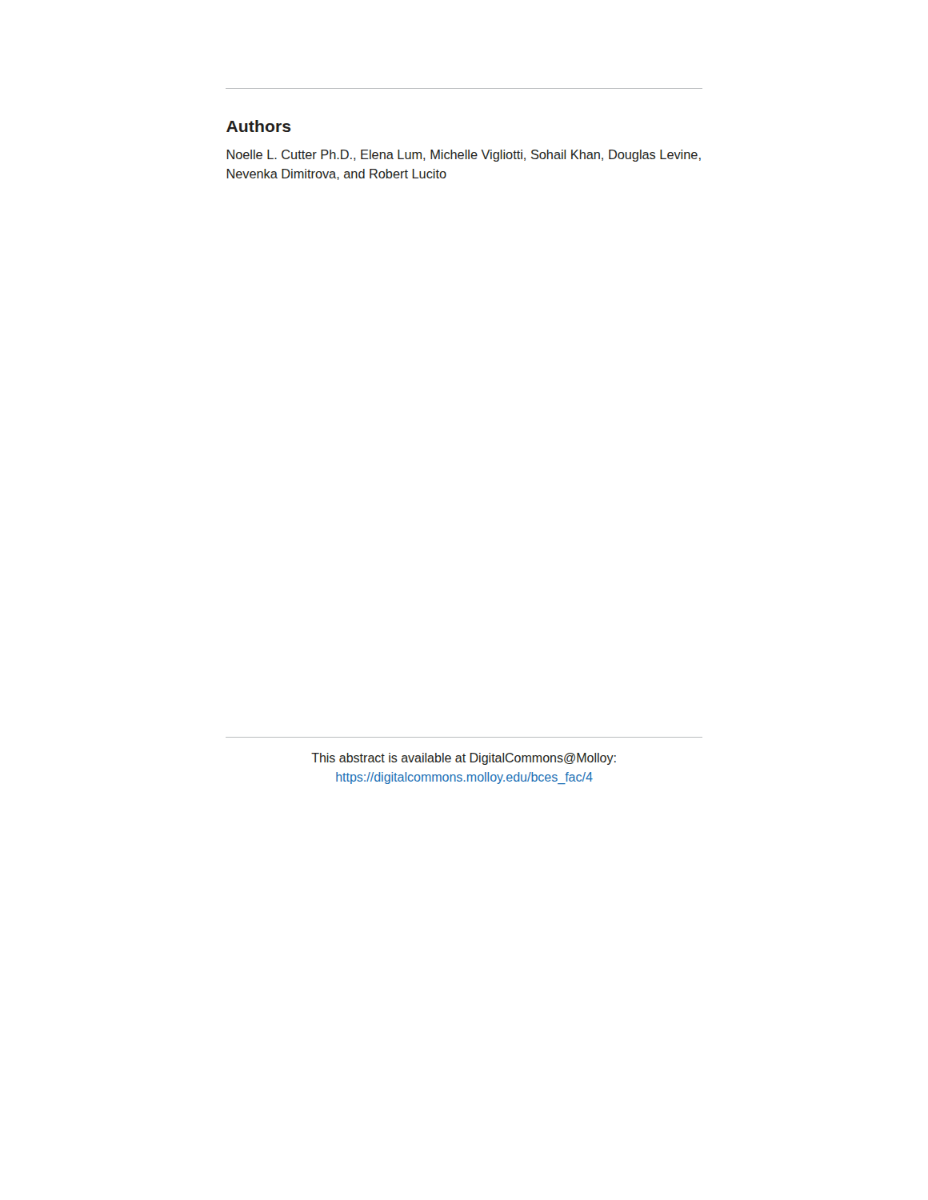Authors
Noelle L. Cutter Ph.D., Elena Lum, Michelle Vigliotti, Sohail Khan, Douglas Levine, Nevenka Dimitrova, and Robert Lucito
This abstract is available at DigitalCommons@Molloy: https://digitalcommons.molloy.edu/bces_fac/4